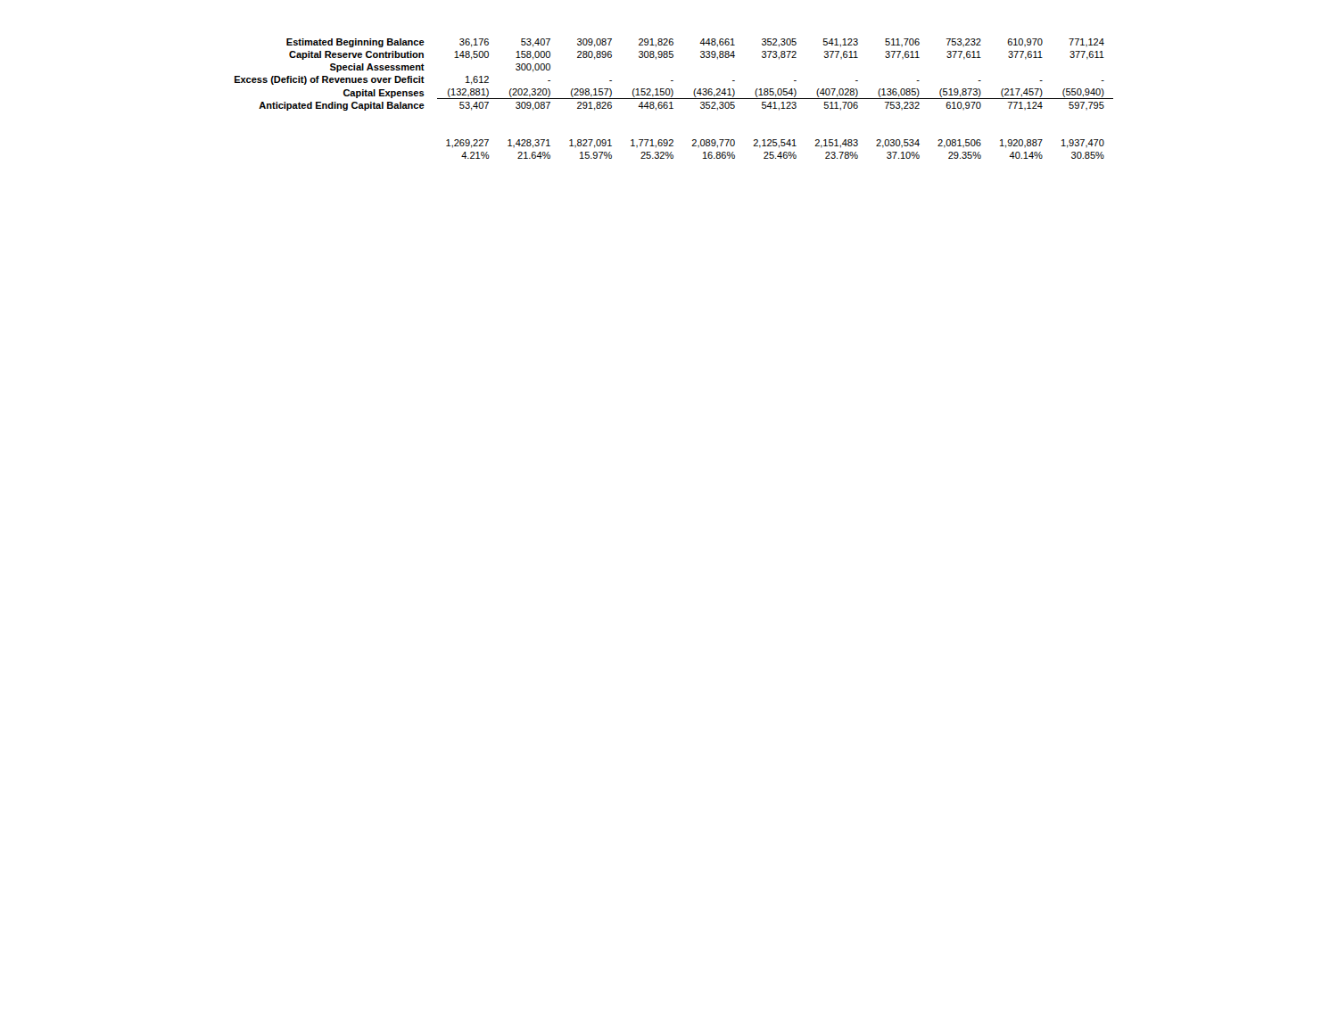| Estimated Beginning Balance | 36,176 | 53,407 | 309,087 | 291,826 | 448,661 | 352,305 | 541,123 | 511,706 | 753,232 | 610,970 | 771,124 |
| Capital Reserve Contribution | 148,500 | 158,000 | 280,896 | 308,985 | 339,884 | 373,872 | 377,611 | 377,611 | 377,611 | 377,611 | 377,611 |
| Special Assessment | | 300,000 | | | | | | | | | |
| Excess (Deficit) of Revenues over Deficit | 1,612 | - | - | - | - | - | - | - | - | - | - |
| Capital Expenses | (132,881) | (202,320) | (298,157) | (152,150) | (436,241) | (185,054) | (407,028) | (136,085) | (519,873) | (217,457) | (550,940) |
| Anticipated Ending Capital Balance | 53,407 | 309,087 | 291,826 | 448,661 | 352,305 | 541,123 | 511,706 | 753,232 | 610,970 | 771,124 | 597,795 |
| | 1,269,227 | 1,428,371 | 1,827,091 | 1,771,692 | 2,089,770 | 2,125,541 | 2,151,483 | 2,030,534 | 2,081,506 | 1,920,887 | 1,937,470 |
| | 4.21% | 21.64% | 15.97% | 25.32% | 16.86% | 25.46% | 23.78% | 37.10% | 29.35% | 40.14% | 30.85% |